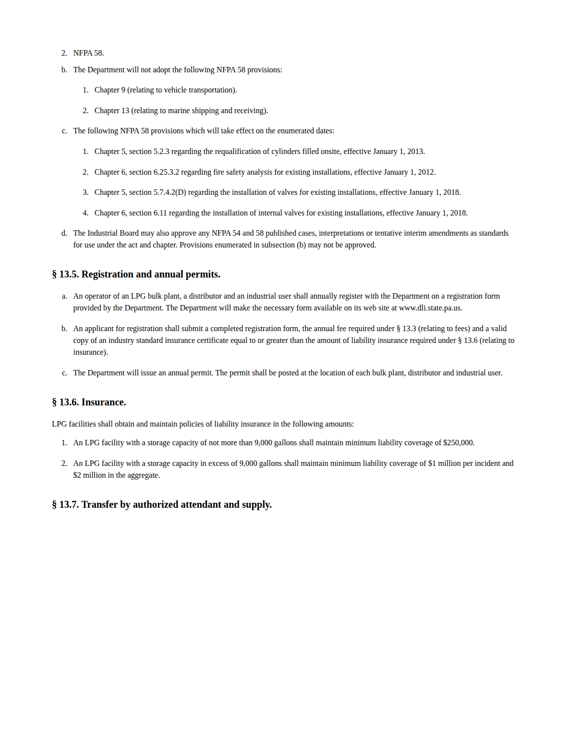NFPA 58.
The Department will not adopt the following NFPA 58 provisions:
Chapter 9 (relating to vehicle transportation).
Chapter 13 (relating to marine shipping and receiving).
The following NFPA 58 provisions which will take effect on the enumerated dates:
Chapter 5, section 5.2.3 regarding the requalification of cylinders filled onsite, effective January 1, 2013.
Chapter 6, section 6.25.3.2 regarding fire safety analysis for existing installations, effective January 1, 2012.
Chapter 5, section 5.7.4.2(D) regarding the installation of valves for existing installations, effective January 1, 2018.
Chapter 6, section 6.11 regarding the installation of internal valves for existing installations, effective January 1, 2018.
The Industrial Board may also approve any NFPA 54 and 58 published cases, interpretations or tentative interim amendments as standards for use under the act and chapter. Provisions enumerated in subsection (b) may not be approved.
§ 13.5. Registration and annual permits.
An operator of an LPG bulk plant, a distributor and an industrial user shall annually register with the Department on a registration form provided by the Department. The Department will make the necessary form available on its web site at www.dli.state.pa.us.
An applicant for registration shall submit a completed registration form, the annual fee required under § 13.3 (relating to fees) and a valid copy of an industry standard insurance certificate equal to or greater than the amount of liability insurance required under § 13.6 (relating to insurance).
The Department will issue an annual permit. The permit shall be posted at the location of each bulk plant, distributor and industrial user.
§ 13.6. Insurance.
LPG facilities shall obtain and maintain policies of liability insurance in the following amounts:
An LPG facility with a storage capacity of not more than 9,000 gallons shall maintain minimum liability coverage of $250,000.
An LPG facility with a storage capacity in excess of 9,000 gallons shall maintain minimum liability coverage of $1 million per incident and $2 million in the aggregate.
§ 13.7. Transfer by authorized attendant and supply.